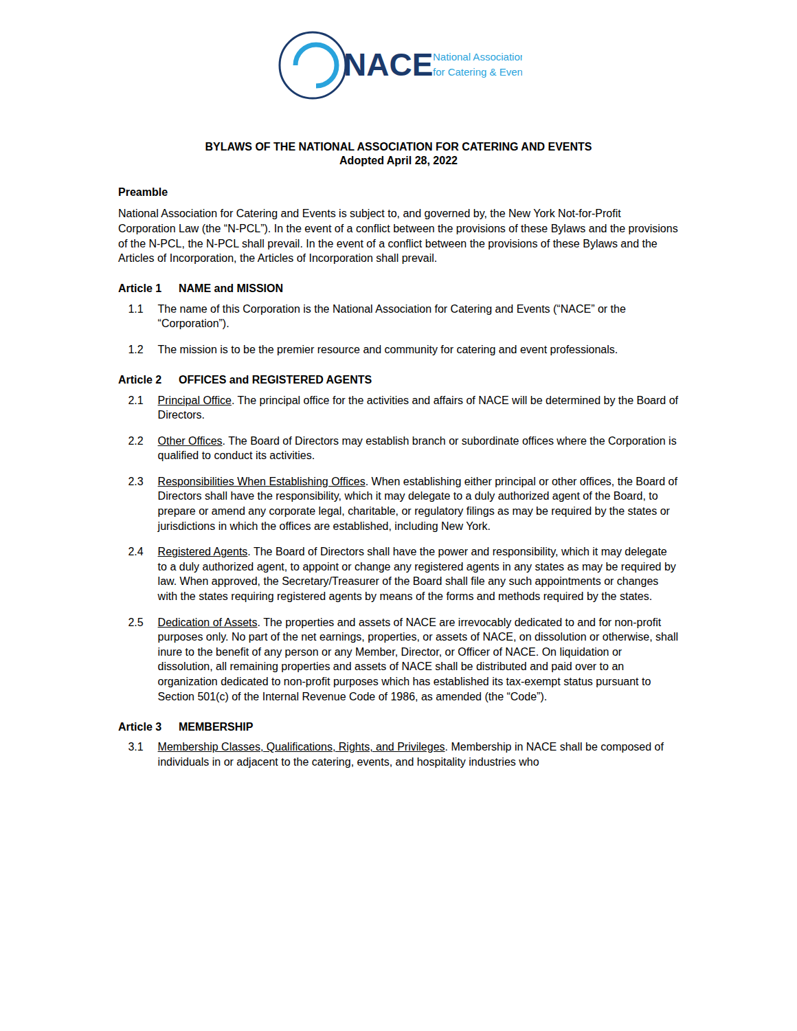NACE National Association for Catering & Events NACE National Association for Catering & Events
BYLAWS OF THE NATIONAL ASSOCIATION FOR CATERING AND EVENTS
Adopted April 28, 2022
Preamble
National Association for Catering and Events is subject to, and governed by, the New York Not-for-Profit Corporation Law (the “N-PCL”). In the event of a conflict between the provisions of these Bylaws and the provisions of the N-PCL, the N-PCL shall prevail. In the event of a conflict between the provisions of these Bylaws and the Articles of Incorporation, the Articles of Incorporation shall prevail.
Article 1 NAME and MISSION
1.1 The name of this Corporation is the National Association for Catering and Events (“NACE” or the “Corporation”).
1.2 The mission is to be the premier resource and community for catering and event professionals.
Article 2 OFFICES and REGISTERED AGENTS
2.1 Principal Office. The principal office for the activities and affairs of NACE will be determined by the Board of Directors.
2.2 Other Offices. The Board of Directors may establish branch or subordinate offices where the Corporation is qualified to conduct its activities.
2.3 Responsibilities When Establishing Offices. When establishing either principal or other offices, the Board of Directors shall have the responsibility, which it may delegate to a duly authorized agent of the Board, to prepare or amend any corporate legal, charitable, or regulatory filings as may be required by the states or jurisdictions in which the offices are established, including New York.
2.4 Registered Agents. The Board of Directors shall have the power and responsibility, which it may delegate to a duly authorized agent, to appoint or change any registered agents in any states as may be required by law. When approved, the Secretary/Treasurer of the Board shall file any such appointments or changes with the states requiring registered agents by means of the forms and methods required by the states.
2.5 Dedication of Assets. The properties and assets of NACE are irrevocably dedicated to and for non-profit purposes only. No part of the net earnings, properties, or assets of NACE, on dissolution or otherwise, shall inure to the benefit of any person or any Member, Director, or Officer of NACE. On liquidation or dissolution, all remaining properties and assets of NACE shall be distributed and paid over to an organization dedicated to non-profit purposes which has established its tax-exempt status pursuant to Section 501(c) of the Internal Revenue Code of 1986, as amended (the “Code”).
Article 3 MEMBERSHIP
3.1 Membership Classes, Qualifications, Rights, and Privileges. Membership in NACE shall be composed of individuals in or adjacent to the catering, events, and hospitality industries who